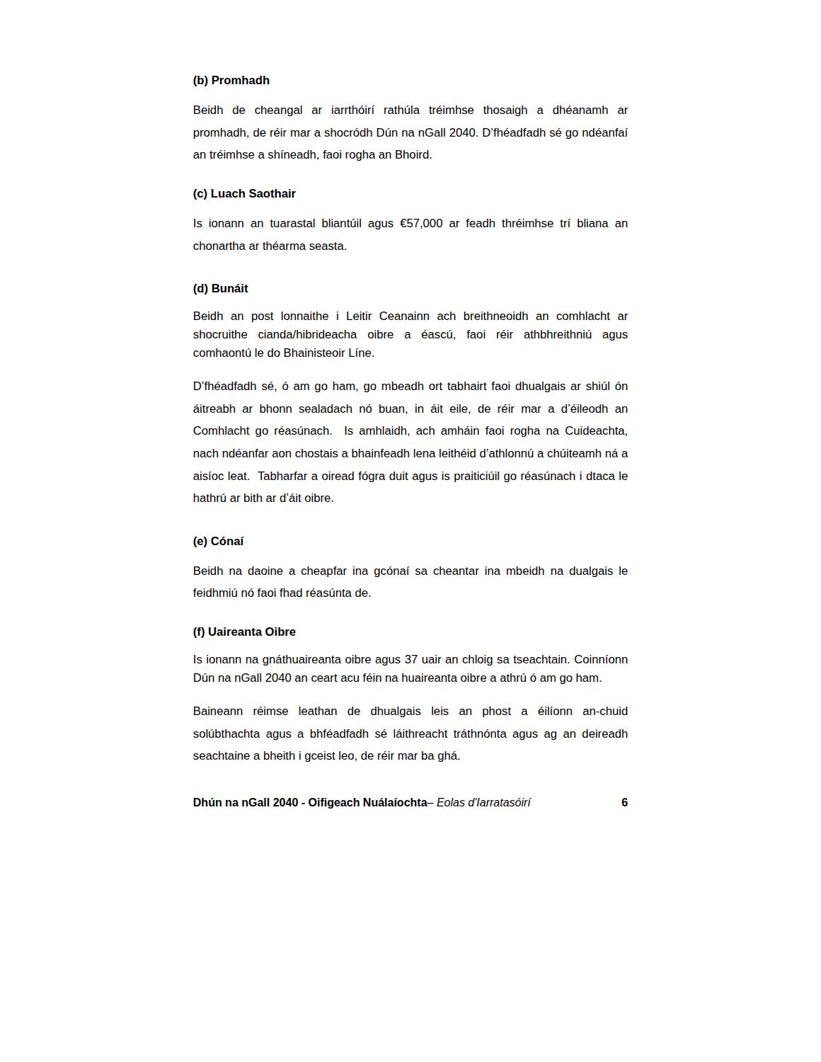(b) Promhadh
Beidh de cheangal ar iarrthóirí rathúla tréimhse thosaigh a dhéanamh ar promhadh, de réir mar a shocródh Dún na nGall 2040. D’fhéadfadh sé go ndéanfaí an tréimhse a shíneadh, faoi rogha an Bhoird.
(c) Luach Saothair
Is ionann an tuarastal bliantúil agus €57,000 ar feadh thréimhse trí bliana an chonartha ar théarma seasta.
(d) Bunáit
Beidh an post lonnaithe i Leitir Ceanainn ach breithneoidh an comhlacht ar shocruithe cianda/hibrideacha oibre a éascú, faoi réir athbhreithniú agus comhaontú le do Bhainisteoir Líne.
D’fhéadfadh sé, ó am go ham, go mbeadh ort tabhairt faoi dhualgais ar shiúl ón áitreabh ar bhonn sealadach nó buan, in áit eile, de réir mar a d’éileodh an Comhlacht go réasúnach. Is amhlaidh, ach amháin faoi rogha na Cuideachta, nach ndéanfar aon chostais a bhainfeadh lena leithéid d’athlonnú a chúiteamh ná a aisíoc leat. Tabharfar a oiread fógra duit agus is praiticiúil go réasúnach i dtaca le hathrú ar bith ar d’áit oibre.
(e) Cónaí
Beidh na daoine a cheapfar ina gcónaí sa cheantar ina mbeidh na dualgais le feidhmiú nó faoi fhad réasúnta de.
(f) Uaireanta Oibre
Is ionann na gnáthuaireanta oibre agus 37 uair an chloig sa tseachtain. Coinníonn Dún na nGall 2040 an ceart acu féin na huaireanta oibre a athrú ó am go ham.
Baineann réimse leathan de dhualgais leis an phost a éilíonn an-chuid solúbthachta agus a bhféadfadh sé láithreacht tráthnónta agus ag an deireadh seachtaine a bheith i gceist leo, de réir mar ba ghá.
Dhún na nGall 2040 - Oifigeach Nuálaíochta– Eolas d'Iarratasóirí
6